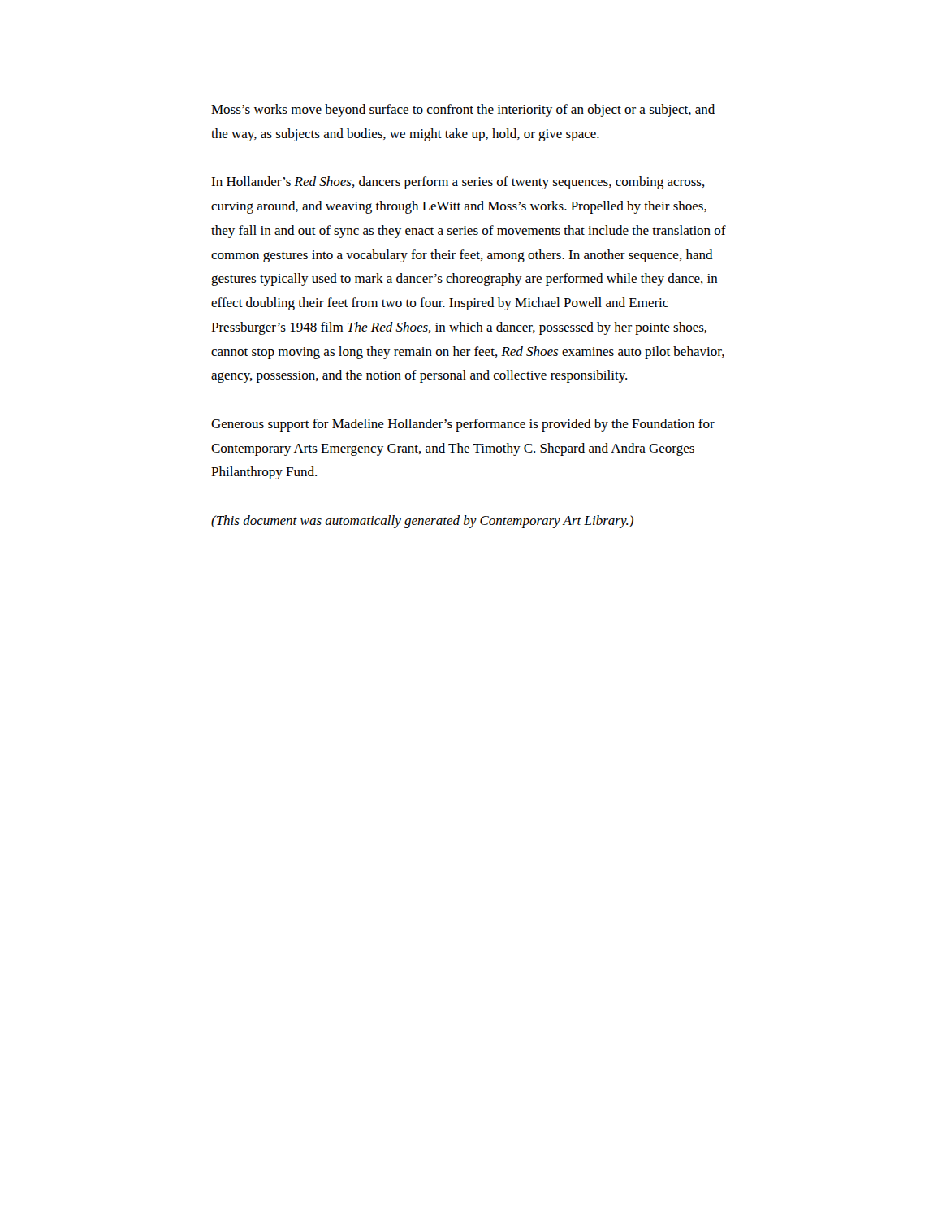Moss’s works move beyond surface to confront the interiority of an object or a subject, and the way, as subjects and bodies, we might take up, hold, or give space.
In Hollander’s Red Shoes, dancers perform a series of twenty sequences, combing across, curving around, and weaving through LeWitt and Moss’s works. Propelled by their shoes, they fall in and out of sync as they enact a series of movements that include the translation of common gestures into a vocabulary for their feet, among others. In another sequence, hand gestures typically used to mark a dancer’s choreography are performed while they dance, in effect doubling their feet from two to four. Inspired by Michael Powell and Emeric Pressburger’s 1948 film The Red Shoes, in which a dancer, possessed by her pointe shoes, cannot stop moving as long they remain on her feet, Red Shoes examines auto pilot behavior, agency, possession, and the notion of personal and collective responsibility.
Generous support for Madeline Hollander’s performance is provided by the Foundation for Contemporary Arts Emergency Grant, and The Timothy C. Shepard and Andra Georges Philanthropy Fund.
(This document was automatically generated by Contemporary Art Library.)